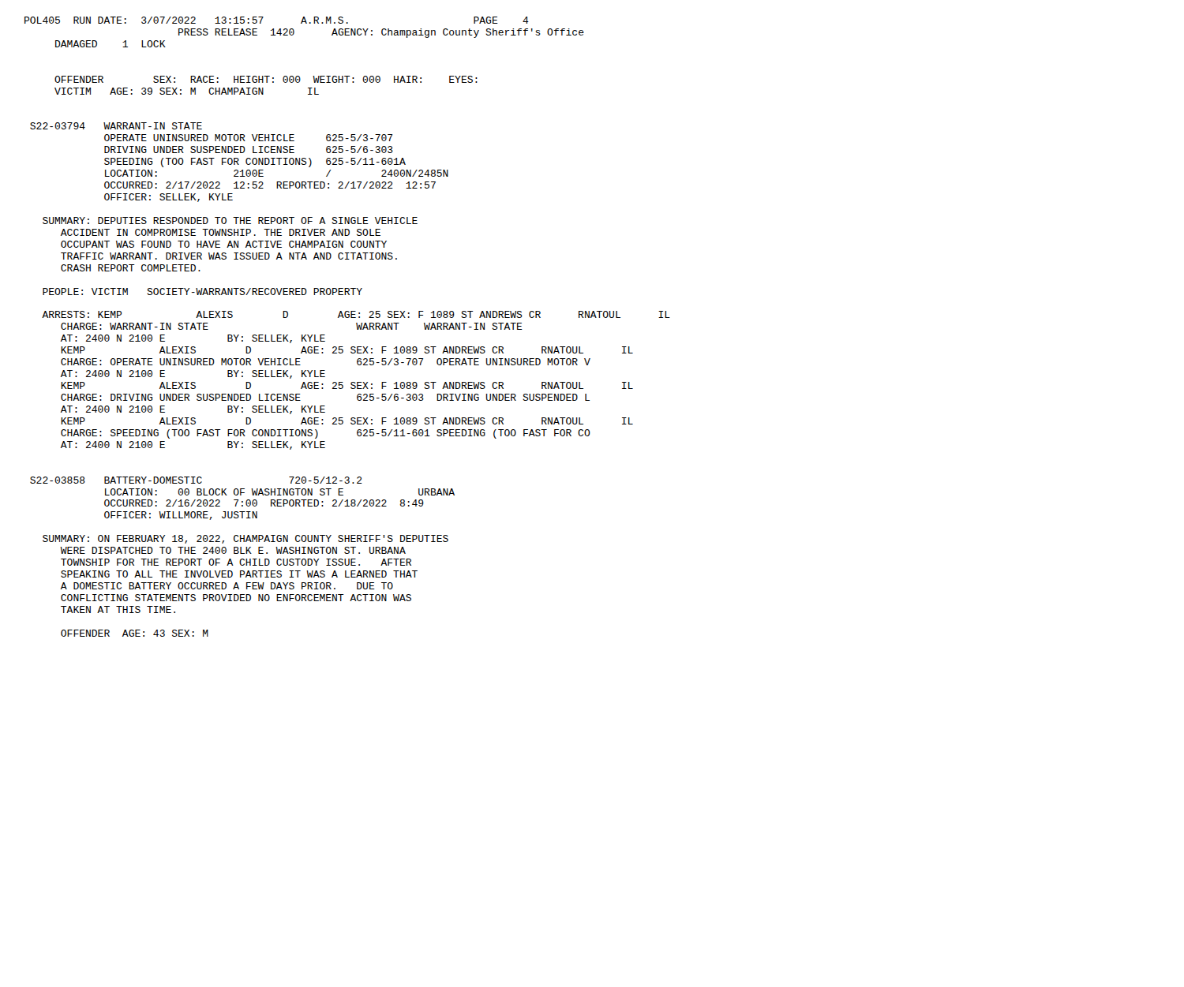POL405  RUN DATE:  3/07/2022   13:15:57      A.R.M.S.                    PAGE    4
                         PRESS RELEASE  1420      AGENCY: Champaign County Sheriff's Office
     DAMAGED    1  LOCK


     OFFENDER        SEX:  RACE:  HEIGHT: 000  WEIGHT: 000  HAIR:    EYES:
     VICTIM   AGE: 39 SEX: M  CHAMPAIGN       IL


 S22-03794   WARRANT-IN STATE
             OPERATE UNINSURED MOTOR VEHICLE     625-5/3-707
             DRIVING UNDER SUSPENDED LICENSE     625-5/6-303
             SPEEDING (TOO FAST FOR CONDITIONS)  625-5/11-601A
             LOCATION:            2100E          /        2400N/2485N
             OCCURRED: 2/17/2022  12:52  REPORTED: 2/17/2022  12:57
             OFFICER: SELLEK, KYLE

   SUMMARY: DEPUTIES RESPONDED TO THE REPORT OF A SINGLE VEHICLE
      ACCIDENT IN COMPROMISE TOWNSHIP. THE DRIVER AND SOLE
      OCCUPANT WAS FOUND TO HAVE AN ACTIVE CHAMPAIGN COUNTY
      TRAFFIC WARRANT. DRIVER WAS ISSUED A NTA AND CITATIONS.
      CRASH REPORT COMPLETED.

   PEOPLE: VICTIM   SOCIETY-WARRANTS/RECOVERED PROPERTY

   ARRESTS: KEMP            ALEXIS        D        AGE: 25 SEX: F 1089 ST ANDREWS CR      RNATOUL      IL
      CHARGE: WARRANT-IN STATE                        WARRANT    WARRANT-IN STATE
      AT: 2400 N 2100 E          BY: SELLEK, KYLE
      KEMP            ALEXIS        D        AGE: 25 SEX: F 1089 ST ANDREWS CR      RNATOUL      IL
      CHARGE: OPERATE UNINSURED MOTOR VEHICLE         625-5/3-707  OPERATE UNINSURED MOTOR V
      AT: 2400 N 2100 E          BY: SELLEK, KYLE
      KEMP            ALEXIS        D        AGE: 25 SEX: F 1089 ST ANDREWS CR      RNATOUL      IL
      CHARGE: DRIVING UNDER SUSPENDED LICENSE         625-5/6-303  DRIVING UNDER SUSPENDED L
      AT: 2400 N 2100 E          BY: SELLEK, KYLE
      KEMP            ALEXIS        D        AGE: 25 SEX: F 1089 ST ANDREWS CR      RNATOUL      IL
      CHARGE: SPEEDING (TOO FAST FOR CONDITIONS)      625-5/11-601 SPEEDING (TOO FAST FOR CO
      AT: 2400 N 2100 E          BY: SELLEK, KYLE


 S22-03858   BATTERY-DOMESTIC              720-5/12-3.2
             LOCATION:   00 BLOCK OF WASHINGTON ST E            URBANA
             OCCURRED: 2/16/2022  7:00  REPORTED: 2/18/2022  8:49
             OFFICER: WILLMORE, JUSTIN

   SUMMARY: ON FEBRUARY 18, 2022, CHAMPAIGN COUNTY SHERIFF'S DEPUTIES
      WERE DISPATCHED TO THE 2400 BLK E. WASHINGTON ST. URBANA
      TOWNSHIP FOR THE REPORT OF A CHILD CUSTODY ISSUE.   AFTER
      SPEAKING TO ALL THE INVOLVED PARTIES IT WAS A LEARNED THAT
      A DOMESTIC BATTERY OCCURRED A FEW DAYS PRIOR.   DUE TO
      CONFLICTING STATEMENTS PROVIDED NO ENFORCEMENT ACTION WAS
      TAKEN AT THIS TIME.

      OFFENDER  AGE: 43 SEX: M